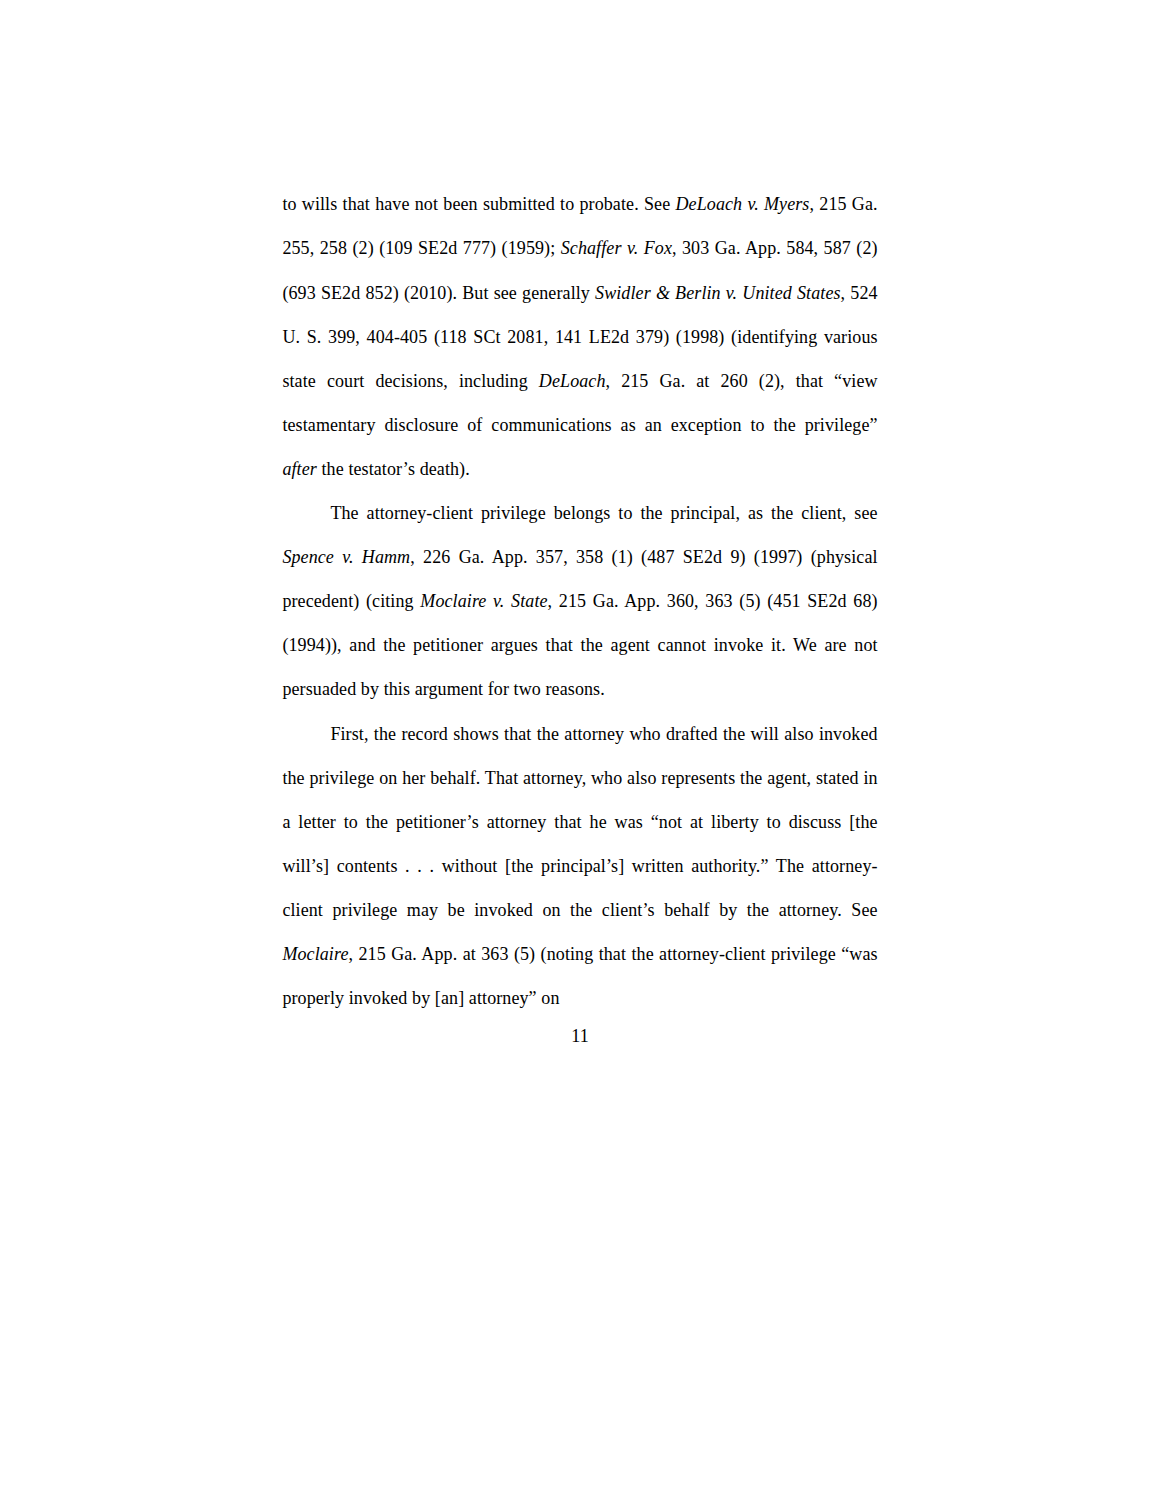to wills that have not been submitted to probate. See DeLoach v. Myers, 215 Ga. 255, 258 (2) (109 SE2d 777) (1959); Schaffer v. Fox, 303 Ga. App. 584, 587 (2) (693 SE2d 852) (2010). But see generally Swidler & Berlin v. United States, 524 U. S. 399, 404-405 (118 SCt 2081, 141 LE2d 379) (1998) (identifying various state court decisions, including DeLoach, 215 Ga. at 260 (2), that “view testamentary disclosure of communications as an exception to the privilege” after the testator’s death).
The attorney-client privilege belongs to the principal, as the client, see Spence v. Hamm, 226 Ga. App. 357, 358 (1) (487 SE2d 9) (1997) (physical precedent) (citing Moclaire v. State, 215 Ga. App. 360, 363 (5) (451 SE2d 68) (1994)), and the petitioner argues that the agent cannot invoke it. We are not persuaded by this argument for two reasons.
First, the record shows that the attorney who drafted the will also invoked the privilege on her behalf. That attorney, who also represents the agent, stated in a letter to the petitioner’s attorney that he was “not at liberty to discuss [the will’s] contents . . . without [the principal’s] written authority.” The attorney-client privilege may be invoked on the client’s behalf by the attorney. See Moclaire, 215 Ga. App. at 363 (5) (noting that the attorney-client privilege “was properly invoked by [an] attorney” on
11